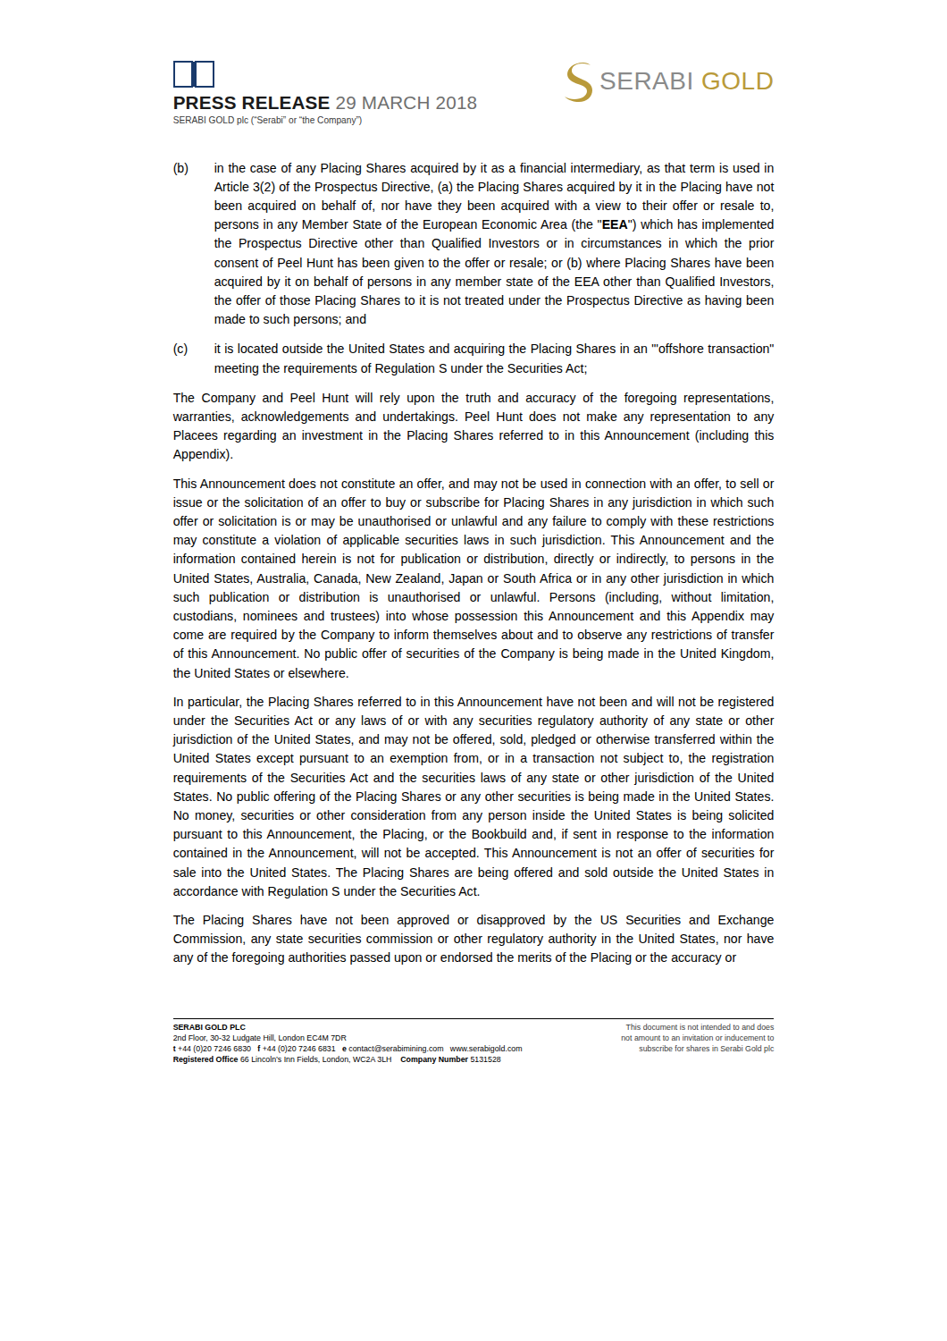PRESS RELEASE 29 MARCH 2018
SERABI GOLD plc (“Serabi” or “the Company”)
SERABI GOLD
(b)
in the case of any Placing Shares acquired by it as a financial intermediary, as that term is used in Article 3(2) of the Prospectus Directive, (a) the Placing Shares acquired by it in the Placing have not been acquired on behalf of, nor have they been acquired with a view to their offer or resale to, persons in any Member State of the European Economic Area (the "EEA") which has implemented the Prospectus Directive other than Qualified Investors or in circumstances in which the prior consent of Peel Hunt has been given to the offer or resale; or (b) where Placing Shares have been acquired by it on behalf of persons in any member state of the EEA other than Qualified Investors, the offer of those Placing Shares to it is not treated under the Prospectus Directive as having been made to such persons; and
(c)
it is located outside the United States and acquiring the Placing Shares in an "'offshore transaction" meeting the requirements of Regulation S under the Securities Act;
The Company and Peel Hunt will rely upon the truth and accuracy of the foregoing representations, warranties, acknowledgements and undertakings. Peel Hunt does not make any representation to any Placees regarding an investment in the Placing Shares referred to in this Announcement (including this Appendix).
This Announcement does not constitute an offer, and may not be used in connection with an offer, to sell or issue or the solicitation of an offer to buy or subscribe for Placing Shares in any jurisdiction in which such offer or solicitation is or may be unauthorised or unlawful and any failure to comply with these restrictions may constitute a violation of applicable securities laws in such jurisdiction. This Announcement and the information contained herein is not for publication or distribution, directly or indirectly, to persons in the United States, Australia, Canada, New Zealand, Japan or South Africa or in any other jurisdiction in which such publication or distribution is unauthorised or unlawful. Persons (including, without limitation, custodians, nominees and trustees) into whose possession this Announcement and this Appendix may come are required by the Company to inform themselves about and to observe any restrictions of transfer of this Announcement. No public offer of securities of the Company is being made in the United Kingdom, the United States or elsewhere.
In particular, the Placing Shares referred to in this Announcement have not been and will not be registered under the Securities Act or any laws of or with any securities regulatory authority of any state or other jurisdiction of the United States, and may not be offered, sold, pledged or otherwise transferred within the United States except pursuant to an exemption from, or in a transaction not subject to, the registration requirements of the Securities Act and the securities laws of any state or other jurisdiction of the United States. No public offering of the Placing Shares or any other securities is being made in the United States. No money, securities or other consideration from any person inside the United States is being solicited pursuant to this Announcement, the Placing, or the Bookbuild and, if sent in response to the information contained in the Announcement, will not be accepted. This Announcement is not an offer of securities for sale into the United States. The Placing Shares are being offered and sold outside the United States in accordance with Regulation S under the Securities Act.
The Placing Shares have not been approved or disapproved by the US Securities and Exchange Commission, any state securities commission or other regulatory authority in the United States, nor have any of the foregoing authorities passed upon or endorsed the merits of the Placing or the accuracy or
SERABI GOLD PLC
2nd Floor, 30-32 Ludgate Hill, London EC4M 7DR
t +44 (0)20 7246 6830 f +44 (0)20 7246 6831 e contact@serabimining.com www.serabigold.com
Registered Office 66 Lincoln’s Inn Fields, London, WC2A 3LH Company Number 5131528
This document is not intended to and does
not amount to an invitation or inducement to
subscribe for shares in Serabi Gold plc